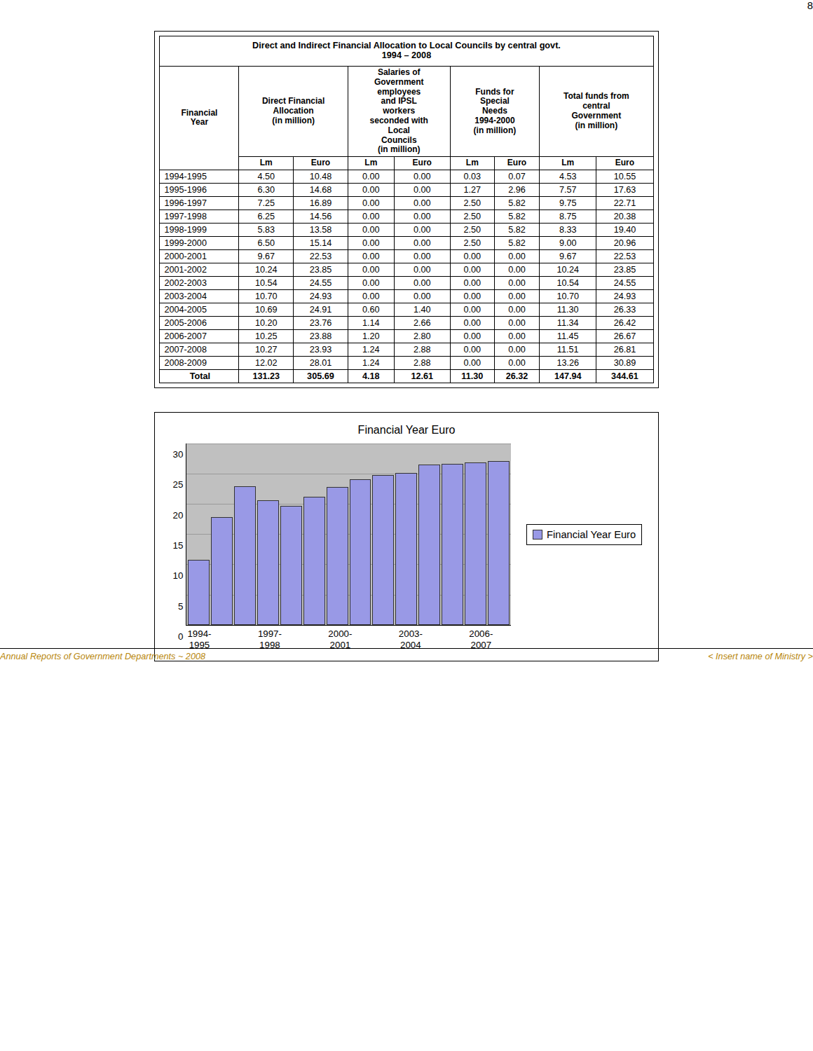8
Direct and Indirect Financial Allocation to Local Councils by central govt. 1994 – 2008
| Financial Year | Direct Financial Allocation (in million) | Salaries of Government employees and IPSL workers seconded with Local Councils (in million) | Funds for Special Needs 1994-2000 (in million) | Total funds from central Government (in million) |
| --- | --- | --- | --- | --- |
| Lm | Euro | Lm | Euro | Lm | Euro | Lm | Euro |
| 1994-1995 | 4.50 | 10.48 | 0.00 | 0.00 | 0.03 | 0.07 | 4.53 | 10.55 |
| 1995-1996 | 6.30 | 14.68 | 0.00 | 0.00 | 1.27 | 2.96 | 7.57 | 17.63 |
| 1996-1997 | 7.25 | 16.89 | 0.00 | 0.00 | 2.50 | 5.82 | 9.75 | 22.71 |
| 1997-1998 | 6.25 | 14.56 | 0.00 | 0.00 | 2.50 | 5.82 | 8.75 | 20.38 |
| 1998-1999 | 5.83 | 13.58 | 0.00 | 0.00 | 2.50 | 5.82 | 8.33 | 19.40 |
| 1999-2000 | 6.50 | 15.14 | 0.00 | 0.00 | 2.50 | 5.82 | 9.00 | 20.96 |
| 2000-2001 | 9.67 | 22.53 | 0.00 | 0.00 | 0.00 | 0.00 | 9.67 | 22.53 |
| 2001-2002 | 10.24 | 23.85 | 0.00 | 0.00 | 0.00 | 0.00 | 10.24 | 23.85 |
| 2002-2003 | 10.54 | 24.55 | 0.00 | 0.00 | 0.00 | 0.00 | 10.54 | 24.55 |
| 2003-2004 | 10.70 | 24.93 | 0.00 | 0.00 | 0.00 | 0.00 | 10.70 | 24.93 |
| 2004-2005 | 10.69 | 24.91 | 0.60 | 1.40 | 0.00 | 0.00 | 11.30 | 26.33 |
| 2005-2006 | 10.20 | 23.76 | 1.14 | 2.66 | 0.00 | 0.00 | 11.34 | 26.42 |
| 2006-2007 | 10.25 | 23.88 | 1.20 | 2.80 | 0.00 | 0.00 | 11.45 | 26.67 |
| 2007-2008 | 10.27 | 23.93 | 1.24 | 2.88 | 0.00 | 0.00 | 11.51 | 26.81 |
| 2008-2009 | 12.02 | 28.01 | 1.24 | 2.88 | 0.00 | 0.00 | 13.26 | 30.89 |
| Total | 131.23 | 305.69 | 4.18 | 12.61 | 11.30 | 26.32 | 147.94 | 344.61 |
Financial Year Euro
30 25 20 15 10 5 0
Financial Year Euro
1994-
1995
x
x
1997-
1998
x
x
2000-
2001
x
x
2003-
2004
x
x
2006-
2007
x
Annual Reports of Government Departments ~ 2008 < Insert name of Ministry >